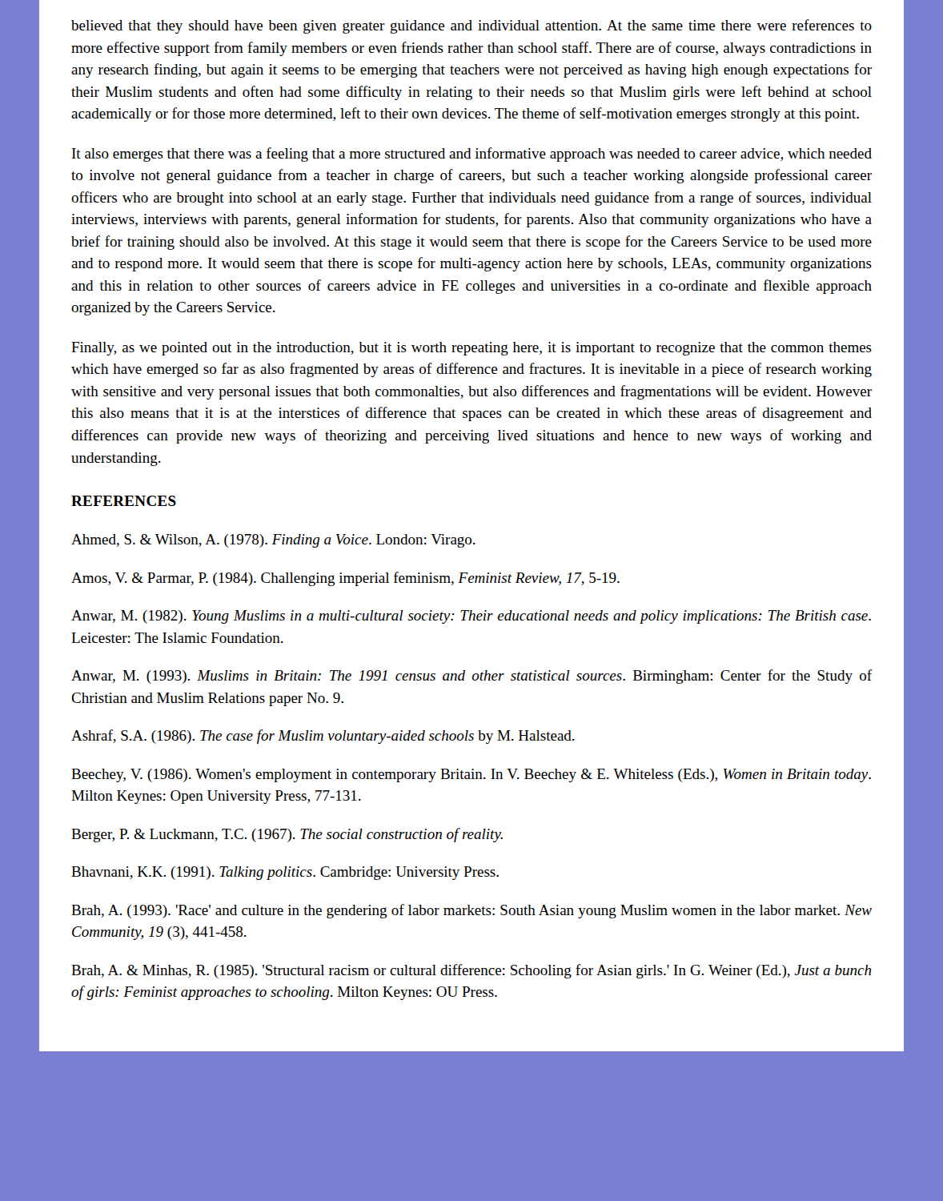believed that they should have been given greater guidance and individual attention. At the same time there were references to more effective support from family members or even friends rather than school staff. There are of course, always contradictions in any research finding, but again it seems to be emerging that teachers were not perceived as having high enough expectations for their Muslim students and often had some difficulty in relating to their needs so that Muslim girls were left behind at school academically or for those more determined, left to their own devices. The theme of self-motivation emerges strongly at this point.
It also emerges that there was a feeling that a more structured and informative approach was needed to career advice, which needed to involve not general guidance from a teacher in charge of careers, but such a teacher working alongside professional career officers who are brought into school at an early stage. Further that individuals need guidance from a range of sources, individual interviews, interviews with parents, general information for students, for parents. Also that community organizations who have a brief for training should also be involved. At this stage it would seem that there is scope for the Careers Service to be used more and to respond more. It would seem that there is scope for multi-agency action here by schools, LEAs, community organizations and this in relation to other sources of careers advice in FE colleges and universities in a co-ordinate and flexible approach organized by the Careers Service.
Finally, as we pointed out in the introduction, but it is worth repeating here, it is important to recognize that the common themes which have emerged so far as also fragmented by areas of difference and fractures. It is inevitable in a piece of research working with sensitive and very personal issues that both commonalties, but also differences and fragmentations will be evident. However this also means that it is at the interstices of difference that spaces can be created in which these areas of disagreement and differences can provide new ways of theorizing and perceiving lived situations and hence to new ways of working and understanding.
REFERENCES
Ahmed, S. & Wilson, A. (1978). Finding a Voice. London: Virago.
Amos, V. & Parmar, P. (1984). Challenging imperial feminism, Feminist Review, 17, 5-19.
Anwar, M. (1982). Young Muslims in a multi-cultural society: Their educational needs and policy implications: The British case. Leicester: The Islamic Foundation.
Anwar, M. (1993). Muslims in Britain: The 1991 census and other statistical sources. Birmingham: Center for the Study of Christian and Muslim Relations paper No. 9.
Ashraf, S.A. (1986). The case for Muslim voluntary-aided schools by M. Halstead.
Beechey, V. (1986). Women's employment in contemporary Britain. In V. Beechey & E. Whiteless (Eds.), Women in Britain today. Milton Keynes: Open University Press, 77-131.
Berger, P. & Luckmann, T.C. (1967). The social construction of reality.
Bhavnani, K.K. (1991). Talking politics. Cambridge: University Press.
Brah, A. (1993). 'Race' and culture in the gendering of labor markets: South Asian young Muslim women in the labor market. New Community, 19 (3), 441-458.
Brah, A. & Minhas, R. (1985). 'Structural racism or cultural difference: Schooling for Asian girls.' In G. Weiner (Ed.), Just a bunch of girls: Feminist approaches to schooling. Milton Keynes: OU Press.